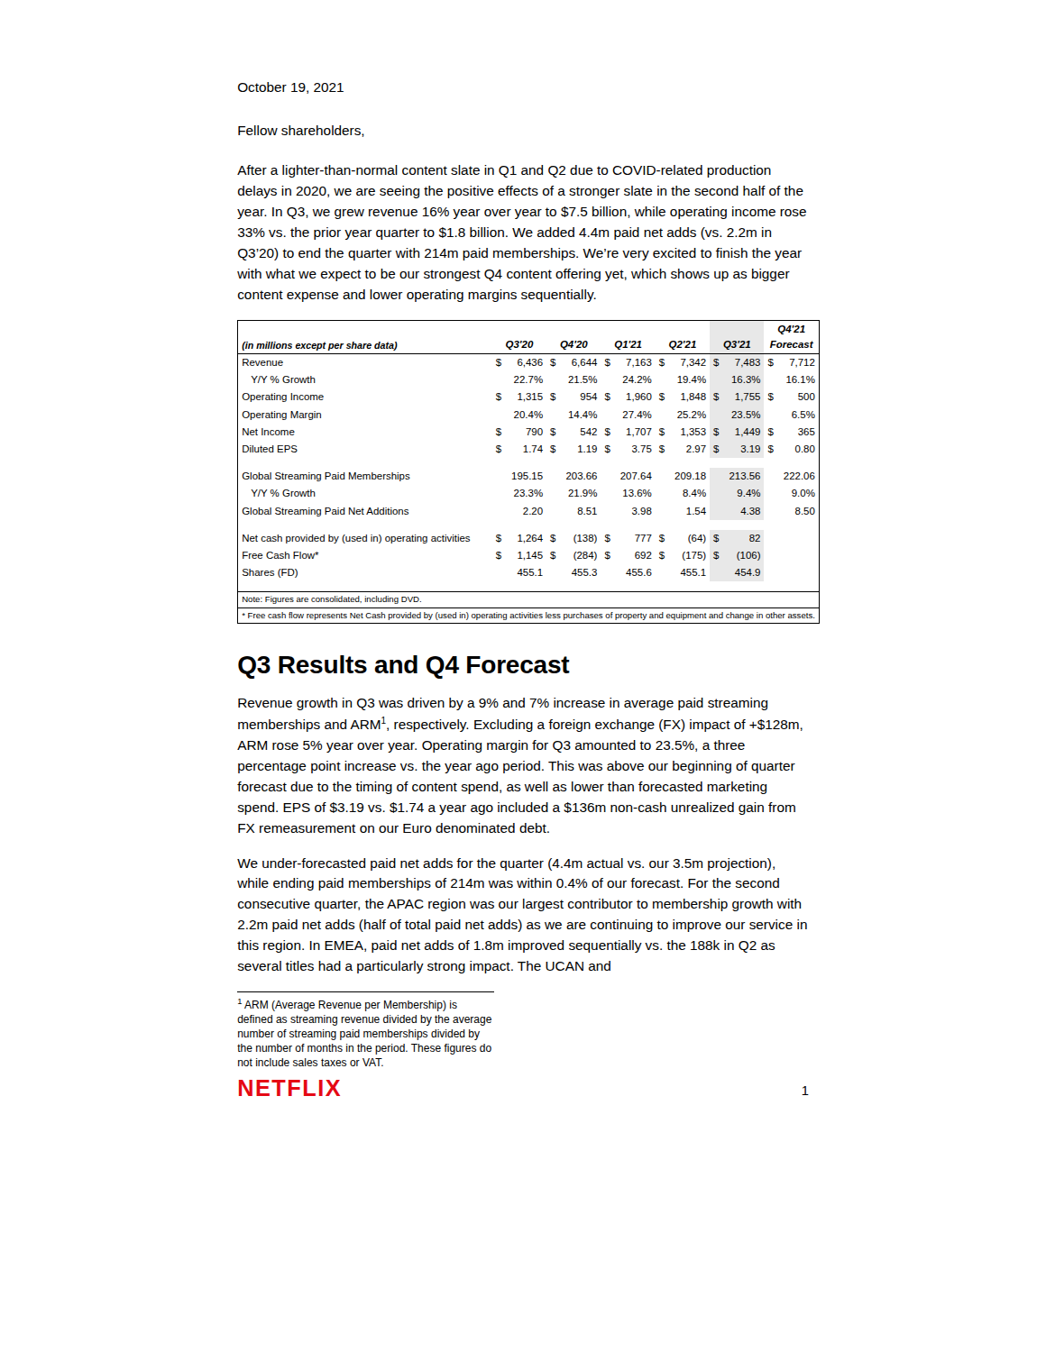October 19, 2021
Fellow shareholders,
After a lighter-than-normal content slate in Q1 and Q2 due to COVID-related production delays in 2020, we are seeing the positive effects of a stronger slate in the second half of the year. In Q3, we grew revenue 16% year over year to $7.5 billion, while operating income rose 33% vs. the prior year quarter to $1.8 billion. We added 4.4m paid net adds (vs. 2.2m in Q3’20) to end the quarter with 214m paid memberships. We’re very excited to finish the year with what we expect to be our strongest Q4 content offering yet, which shows up as bigger content expense and lower operating margins sequentially.
| (in millions except per share data) | Q3'20 | Q4'20 | Q1'21 | Q2'21 | Q3'21 | Q4'21 Forecast |
| Revenue | $ | 6,436 | $ | 6,644 | $ | 7,163 | $ | 7,342 | $ | 7,483 | $ | 7,712 |
| Y/Y % Growth | | 22.7% | | 21.5% | | 24.2% | | 19.4% | | 16.3% | | 16.1% |
| Operating Income | $ | 1,315 | $ | 954 | $ | 1,960 | $ | 1,848 | $ | 1,755 | $ | 500 |
| Operating Margin | | 20.4% | | 14.4% | | 27.4% | | 25.2% | | 23.5% | | 6.5% |
| Net Income | $ | 790 | $ | 542 | $ | 1,707 | $ | 1,353 | $ | 1,449 | $ | 365 |
| Diluted EPS | $ | 1.74 | $ | 1.19 | $ | 3.75 | $ | 2.97 | $ | 3.19 | $ | 0.80 |
| Global Streaming Paid Memberships | | 195.15 | | 203.66 | | 207.64 | | 209.18 | | 213.56 | | 222.06 |
| Y/Y % Growth | | 23.3% | | 21.9% | | 13.6% | | 8.4% | | 9.4% | | 9.0% |
| Global Streaming Paid Net Additions | | 2.20 | | 8.51 | | 3.98 | | 1.54 | | 4.38 | | 8.50 |
| Net cash provided by (used in) operating activities | $ | 1,264 | $ | (138) | $ | 777 | $ | (64) | $ | 82 | | |
| Free Cash Flow* | $ | 1,145 | $ | (284) | $ | 692 | $ | (175) | $ | (106) | | |
| Shares (FD) | | 455.1 | | 455.3 | | 455.6 | | 455.1 | | 454.9 | | |
| Note: Figures are consolidated, including DVD. |
| * Free cash flow represents Net Cash provided by (used in) operating activities less purchases of property and equipment and change in other assets. |
Q3 Results and Q4 Forecast
Revenue growth in Q3 was driven by a 9% and 7% increase in average paid streaming memberships and ARM1, respectively. Excluding a foreign exchange (FX) impact of +$128m, ARM rose 5% year over year. Operating margin for Q3 amounted to 23.5%, a three percentage point increase vs. the year ago period. This was above our beginning of quarter forecast due to the timing of content spend, as well as lower than forecasted marketing spend. EPS of $3.19 vs. $1.74 a year ago included a $136m non-cash unrealized gain from FX remeasurement on our Euro denominated debt.
We under-forecasted paid net adds for the quarter (4.4m actual vs. our 3.5m projection), while ending paid memberships of 214m was within 0.4% of our forecast. For the second consecutive quarter, the APAC region was our largest contributor to membership growth with 2.2m paid net adds (half of total paid net adds) as we are continuing to improve our service in this region. In EMEA, paid net adds of 1.8m improved sequentially vs. the 188k in Q2 as several titles had a particularly strong impact. The UCAN and
1 ARM (Average Revenue per Membership) is defined as streaming revenue divided by the average number of streaming paid memberships divided by the number of months in the period. These figures do not include sales taxes or VAT.
NETFLIX
1